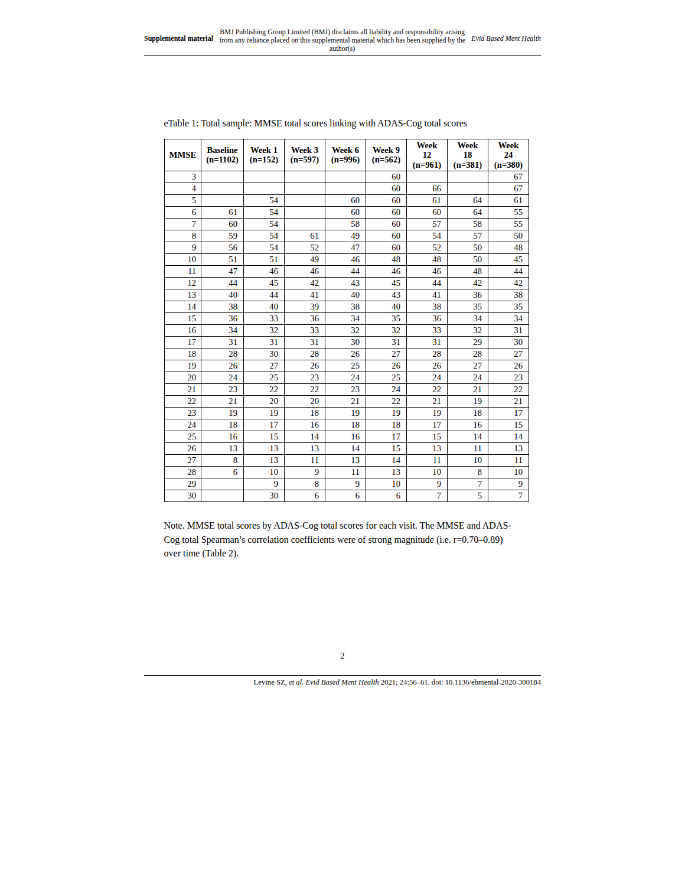Supplemental material
BMJ Publishing Group Limited (BMJ) disclaims all liability and responsibility arising from any reliance placed on this supplemental material which has been supplied by the author(s)
Evid Based Ment Health
eTable 1: Total sample: MMSE total scores linking with ADAS-Cog total scores
| MMSE | Baseline (n=1102) | Week 1 (n=152) | Week 3 (n=597) | Week 6 (n=996) | Week 9 (n=562) | Week 12 (n=961) | Week 18 (n=381) | Week 24 (n=380) |
| --- | --- | --- | --- | --- | --- | --- | --- | --- |
| 3 | | | | | 60 | | | 67 |
| 4 | | | | | 60 | 66 | | 67 |
| 5 | | 54 | | 60 | 60 | 61 | 64 | 61 |
| 6 | 61 | 54 | | 60 | 60 | 60 | 64 | 55 |
| 7 | 60 | 54 | | 58 | 60 | 57 | 58 | 55 |
| 8 | 59 | 54 | 61 | 49 | 60 | 54 | 57 | 50 |
| 9 | 56 | 54 | 52 | 47 | 60 | 52 | 50 | 48 |
| 10 | 51 | 51 | 49 | 46 | 48 | 48 | 50 | 45 |
| 11 | 47 | 46 | 46 | 44 | 46 | 46 | 48 | 44 |
| 12 | 44 | 45 | 42 | 43 | 45 | 44 | 42 | 42 |
| 13 | 40 | 44 | 41 | 40 | 43 | 41 | 36 | 38 |
| 14 | 38 | 40 | 39 | 38 | 40 | 38 | 35 | 35 |
| 15 | 36 | 33 | 36 | 34 | 35 | 36 | 34 | 34 |
| 16 | 34 | 32 | 33 | 32 | 32 | 33 | 32 | 31 |
| 17 | 31 | 31 | 31 | 30 | 31 | 31 | 29 | 30 |
| 18 | 28 | 30 | 28 | 26 | 27 | 28 | 28 | 27 |
| 19 | 26 | 27 | 26 | 25 | 26 | 26 | 27 | 26 |
| 20 | 24 | 25 | 23 | 24 | 25 | 24 | 24 | 23 |
| 21 | 23 | 22 | 22 | 23 | 24 | 22 | 21 | 22 |
| 22 | 21 | 20 | 20 | 21 | 22 | 21 | 19 | 21 |
| 23 | 19 | 19 | 18 | 19 | 19 | 19 | 18 | 17 |
| 24 | 18 | 17 | 16 | 18 | 18 | 17 | 16 | 15 |
| 25 | 16 | 15 | 14 | 16 | 17 | 15 | 14 | 14 |
| 26 | 13 | 13 | 13 | 14 | 15 | 13 | 11 | 13 |
| 27 | 8 | 13 | 11 | 13 | 14 | 11 | 10 | 11 |
| 28 | 6 | 10 | 9 | 11 | 13 | 10 | 8 | 10 |
| 29 | | 9 | 8 | 9 | 10 | 9 | 7 | 9 |
| 30 | | 30 | 6 | 6 | 6 | 7 | 5 | 7 |
Note. MMSE total scores by ADAS-Cog total scores for each visit. The MMSE and ADAS-Cog total Spearman’s correlation coefficients were of strong magnitude (i.e. r=0.70–0.89) over time (Table 2).
2
Levine SZ, et al. Evid Based Ment Health 2021; 24:56–61. doi: 10.1136/ebmental-2020-300184